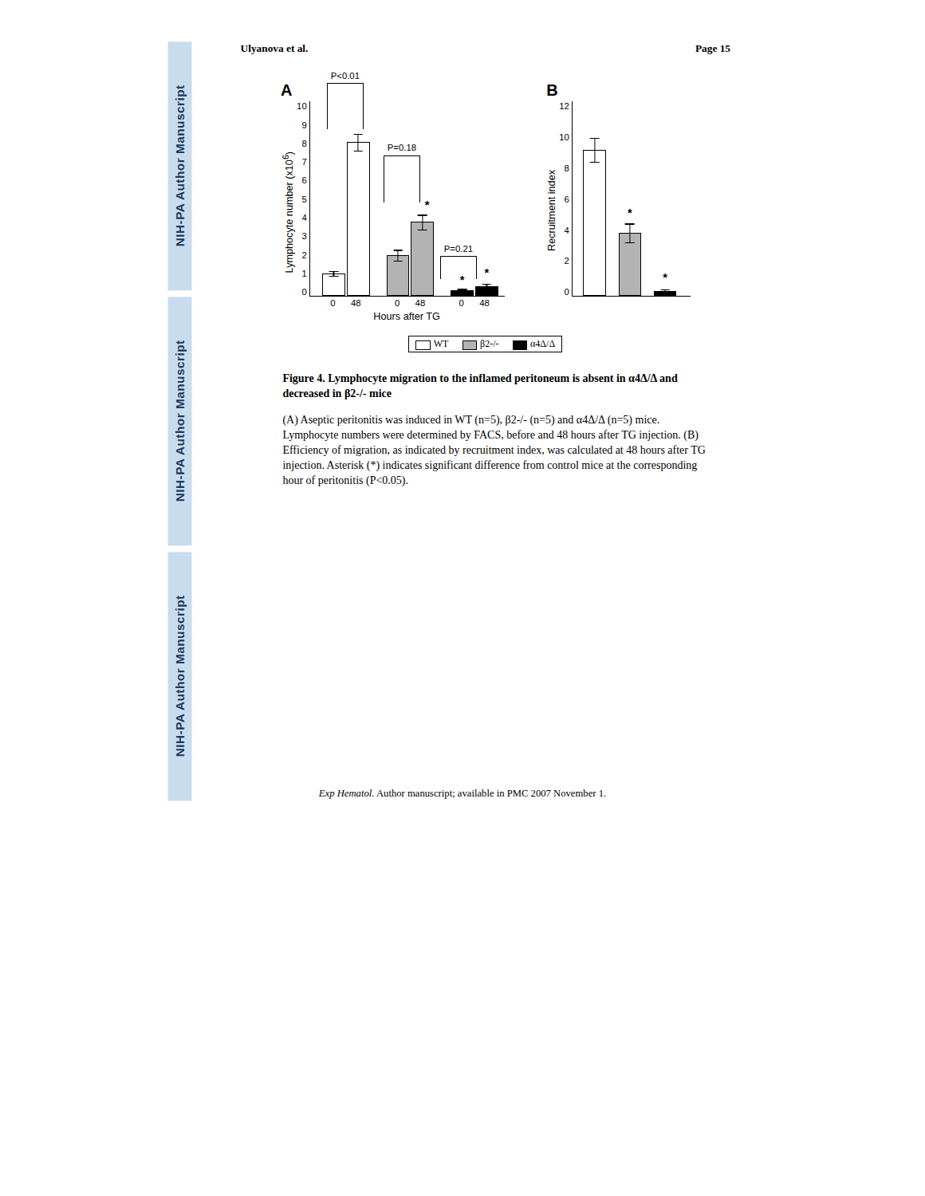NIH-PA Author Manuscript
NIH-PA Author Manuscript
NIH-PA Author Manuscript
Ulyanova et al. Page 15
A
Lymphocyte number (x106)
109876 543210
*
*
*
P<0.01
P=0.18
P=0.21
048 048 048
Hours after TG
B
Recruitment index
121086 420
*
*
WT β2-/- α4Δ/Δ
Figure 4. Lymphocyte migration to the inflamed peritoneum is absent in α4Δ/Δ and decreased in β2-/- mice
(A) Aseptic peritonitis was induced in WT (n=5), β2-/- (n=5) and α4Δ/Δ (n=5) mice. Lymphocyte numbers were determined by FACS, before and 48 hours after TG injection. (B) Efficiency of migration, as indicated by recruitment index, was calculated at 48 hours after TG injection. Asterisk (*) indicates significant difference from control mice at the corresponding hour of peritonitis (P<0.05).
Exp Hematol. Author manuscript; available in PMC 2007 November 1.